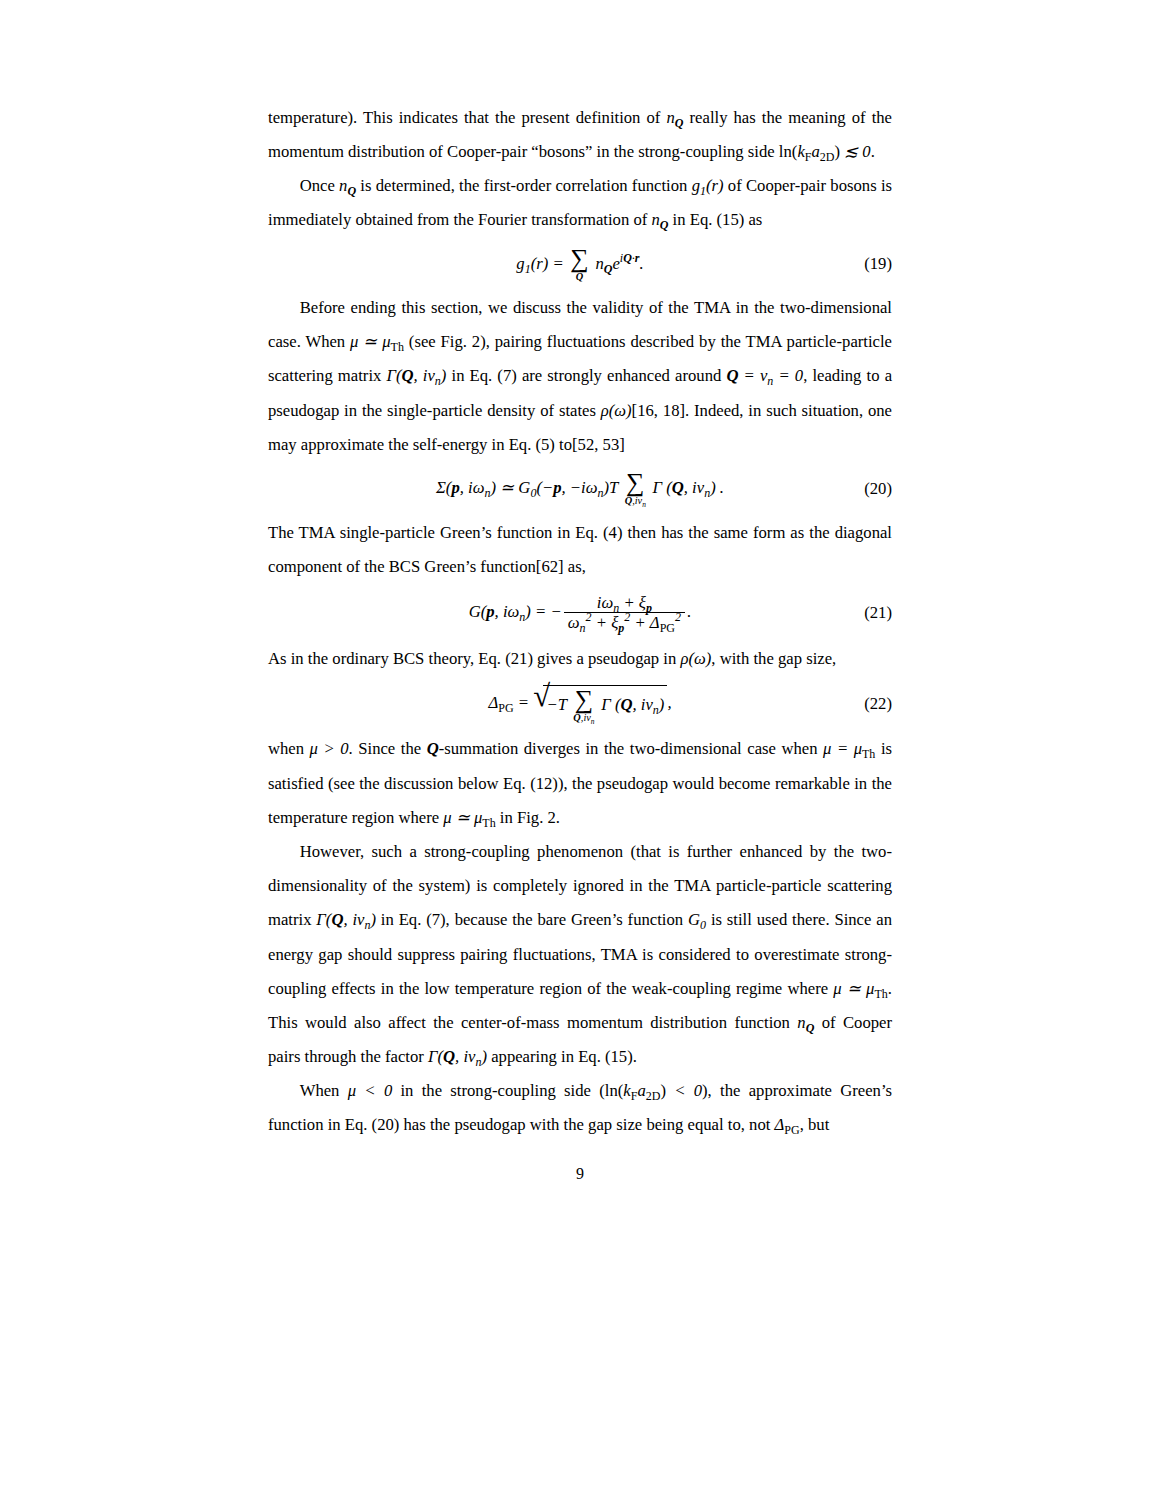temperature). This indicates that the present definition of nQ really has the meaning of the momentum distribution of Cooper-pair “bosons” in the strong-coupling side ln(kFa2D) ≲ 0.
Once nQ is determined, the first-order correlation function g1(r) of Cooper-pair bosons is immediately obtained from the Fourier transformation of nQ in Eq. (15) as
g1(r) = ∑Q nQeiQ·r. (19)
Before ending this section, we discuss the validity of the TMA in the two-dimensional case. When μ ≃ μTh (see Fig. 2), pairing fluctuations described by the TMA particle-particle scattering matrix Γ(Q, iνn) in Eq. (7) are strongly enhanced around Q = νn = 0, leading to a pseudogap in the single-particle density of states ρ(ω)[16, 18]. Indeed, in such situation, one may approximate the self-energy in Eq. (5) to[52, 53]
Σ(p, iωn) ≃ G0(−p, −iωn)T ∑Q,iνn Γ (Q, iνn) . (20)
The TMA single-particle Green’s function in Eq. (4) then has the same form as the diagonal component of the BCS Green’s function[62] as,
G(p, iωn) = −iωn + ξp ωn2 + ξp2 + ΔPG2. (21)
As in the ordinary BCS theory, Eq. (21) gives a pseudogap in ρ(ω), with the gap size,
ΔPG = −T ∑Q,iνn Γ (Q, iνn), (22)
when μ > 0. Since the Q-summation diverges in the two-dimensional case when μ = μTh is satisfied (see the discussion below Eq. (12)), the pseudogap would become remarkable in the temperature region where μ ≃ μTh in Fig. 2.
However, such a strong-coupling phenomenon (that is further enhanced by the two-dimensionality of the system) is completely ignored in the TMA particle-particle scattering matrix Γ(Q, iνn) in Eq. (7), because the bare Green’s function G0 is still used there. Since an energy gap should suppress pairing fluctuations, TMA is considered to overestimate strong-coupling effects in the low temperature region of the weak-coupling regime where μ ≃ μTh. This would also affect the center-of-mass momentum distribution function nQ of Cooper pairs through the factor Γ(Q, iνn) appearing in Eq. (15).
When μ < 0 in the strong-coupling side (ln(kFa2D) < 0), the approximate Green’s function in Eq. (20) has the pseudogap with the gap size being equal to, not ΔPG, but
9